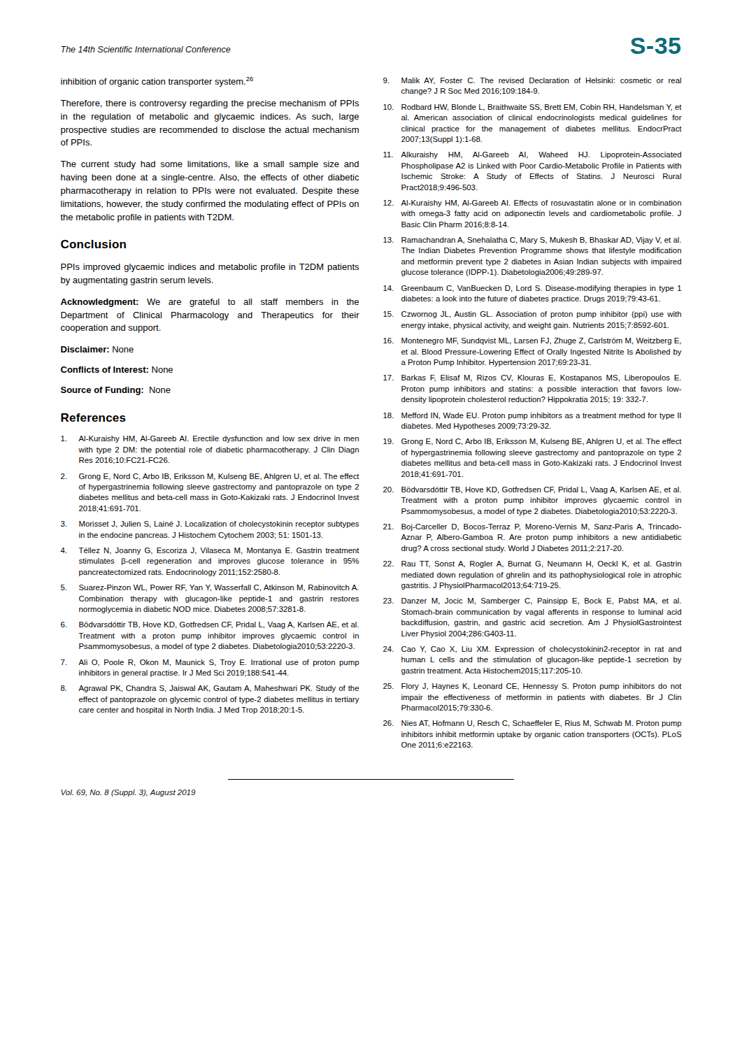The 14th Scientific International Conference
S-35
inhibition of organic cation transporter system.26
Therefore, there is controversy regarding the precise mechanism of PPIs in the regulation of metabolic and glycaemic indices. As such, large prospective studies are recommended to disclose the actual mechanism of PPIs.
The current study had some limitations, like a small sample size and having been done at a single-centre. Also, the effects of other diabetic pharmacotherapy in relation to PPIs were not evaluated. Despite these limitations, however, the study confirmed the modulating effect of PPIs on the metabolic profile in patients with T2DM.
Conclusion
PPIs improved glycaemic indices and metabolic profile in T2DM patients by augmentating gastrin serum levels.
Acknowledgment: We are grateful to all staff members in the Department of Clinical Pharmacology and Therapeutics for their cooperation and support.
Disclaimer: None
Conflicts of Interest: None
Source of Funding: None
References
Al-Kuraishy HM, Al-Gareeb AI. Erectile dysfunction and low sex drive in men with type 2 DM: the potential role of diabetic pharmacotherapy. J Clin Diagn Res 2016;10:FC21-FC26.
Grong E, Nord C, Arbo IB, Eriksson M, Kulseng BE, Ahlgren U, et al. The effect of hypergastrinemia following sleeve gastrectomy and pantoprazole on type 2 diabetes mellitus and beta-cell mass in Goto-Kakizaki rats. J Endocrinol Invest 2018;41:691-701.
Morisset J, Julien S, Lainé J. Localization of cholecystokinin receptor subtypes in the endocine pancreas. J Histochem Cytochem 2003; 51: 1501-13.
Téllez N, Joanny G, Escoriza J, Vilaseca M, Montanya E. Gastrin treatment stimulates β-cell regeneration and improves glucose tolerance in 95% pancreatectomized rats. Endocrinology 2011;152:2580-8.
Suarez-Pinzon WL, Power RF, Yan Y, Wasserfall C, Atkinson M, Rabinovitch A. Combination therapy with glucagon-like peptide-1 and gastrin restores normoglycemia in diabetic NOD mice. Diabetes 2008;57:3281-8.
Bödvarsdóttir TB, Hove KD, Gotfredsen CF, Pridal L, Vaag A, Karlsen AE, et al. Treatment with a proton pump inhibitor improves glycaemic control in Psammomysobesus, a model of type 2 diabetes. Diabetologia2010;53:2220-3.
Ali O, Poole R, Okon M, Maunick S, Troy E. Irrational use of proton pump inhibitors in general practise. Ir J Med Sci 2019;188:541-44.
Agrawal PK, Chandra S, Jaiswal AK, Gautam A, Maheshwari PK. Study of the effect of pantoprazole on glycemic control of type-2 diabetes mellitus in tertiary care center and hospital in North India. J Med Trop 2018;20:1-5.
Malik AY, Foster C. The revised Declaration of Helsinki: cosmetic or real change? J R Soc Med 2016;109:184-9.
Rodbard HW, Blonde L, Braithwaite SS, Brett EM, Cobin RH, Handelsman Y, et al. American association of clinical endocrinologists medical guidelines for clinical practice for the management of diabetes mellitus. EndocrPract 2007;13(Suppl 1):1-68.
Alkuraishy HM, Al-Gareeb AI, Waheed HJ. Lipoprotein-Associated Phospholipase A2 is Linked with Poor Cardio-Metabolic Profile in Patients with Ischemic Stroke: A Study of Effects of Statins. J Neurosci Rural Pract2018;9:496-503.
Al-Kuraishy HM, Al-Gareeb AI. Effects of rosuvastatin alone or in combination with omega-3 fatty acid on adiponectin levels and cardiometabolic profile. J Basic Clin Pharm 2016;8:8-14.
Ramachandran A, Snehalatha C, Mary S, Mukesh B, Bhaskar AD, Vijay V, et al. The Indian Diabetes Prevention Programme shows that lifestyle modification and metformin prevent type 2 diabetes in Asian Indian subjects with impaired glucose tolerance (IDPP-1). Diabetologia2006;49:289-97.
Greenbaum C, VanBuecken D, Lord S. Disease-modifying therapies in type 1 diabetes: a look into the future of diabetes practice. Drugs 2019;79:43-61.
Czwornog JL, Austin GL. Association of proton pump inhibitor (ppi) use with energy intake, physical activity, and weight gain. Nutrients 2015;7:8592-601.
Montenegro MF, Sundqvist ML, Larsen FJ, Zhuge Z, Carlström M, Weitzberg E, et al. Blood Pressure-Lowering Effect of Orally Ingested Nitrite Is Abolished by a Proton Pump Inhibitor. Hypertension 2017;69:23-31.
Barkas F, Elisaf M, Rizos CV, Klouras E, Kostapanos MS, Liberopoulos E. Proton pump inhibitors and statins: a possible interaction that favors low-density lipoprotein cholesterol reduction? Hippokratia 2015; 19: 332-7.
Mefford IN, Wade EU. Proton pump inhibitors as a treatment method for type II diabetes. Med Hypotheses 2009;73:29-32.
Grong E, Nord C, Arbo IB, Eriksson M, Kulseng BE, Ahlgren U, et al. The effect of hypergastrinemia following sleeve gastrectomy and pantoprazole on type 2 diabetes mellitus and beta-cell mass in Goto-Kakizaki rats. J Endocrinol Invest 2018;41:691-701.
Bödvarsdóttir TB, Hove KD, Gotfredsen CF, Pridal L, Vaag A, Karlsen AE, et al. Treatment with a proton pump inhibitor improves glycaemic control in Psammomysobesus, a model of type 2 diabetes. Diabetologia2010;53:2220-3.
Boj-Carceller D, Bocos-Terraz P, Moreno-Vernis M, Sanz-Paris A, Trincado-Aznar P, Albero-Gamboa R. Are proton pump inhibitors a new antidiabetic drug? A cross sectional study. World J Diabetes 2011;2:217-20.
Rau TT, Sonst A, Rogler A, Burnat G, Neumann H, Oeckl K, et al. Gastrin mediated down regulation of ghrelin and its pathophysiological role in atrophic gastritis. J PhysiolPharmacol2013;64:719-25.
Danzer M, Jocic M, Samberger C, Painsipp E, Bock E, Pabst MA, et al. Stomach-brain communication by vagal afferents in response to luminal acid backdiffusion, gastrin, and gastric acid secretion. Am J PhysiolGastrointest Liver Physiol 2004;286:G403-11.
Cao Y, Cao X, Liu XM. Expression of cholecystokinin2-receptor in rat and human L cells and the stimulation of glucagon-like peptide-1 secretion by gastrin treatment. Acta Histochem2015;117:205-10.
Flory J, Haynes K, Leonard CE, Hennessy S. Proton pump inhibitors do not impair the effectiveness of metformin in patients with diabetes. Br J Clin Pharmacol2015;79:330-6.
Nies AT, Hofmann U, Resch C, Schaeffeler E, Rius M, Schwab M. Proton pump inhibitors inhibit metformin uptake by organic cation transporters (OCTs). PLoS One 2011;6:e22163.
Vol. 69, No. 8 (Suppl. 3), August 2019